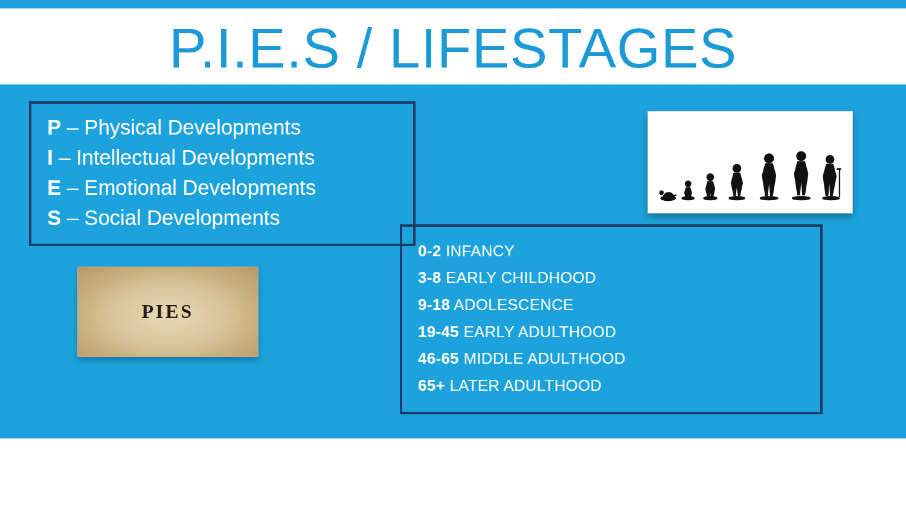P.I.E.S / LIFESTAGES
P – Physical Developments
I – Intellectual Developments
E – Emotional Developments
S – Social Developments
PIES
0-2 Infancy
3-8 Early Childhood
9-18 Adolescence
19-45 Early Adulthood
46-65 Middle Adulthood
65+ Later Adulthood